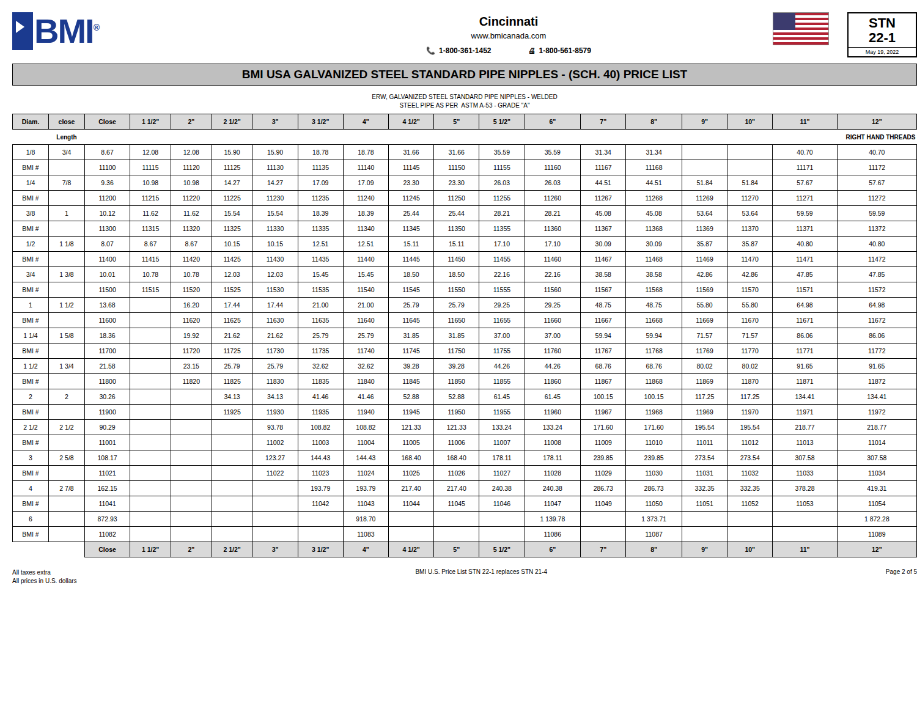BMI®
Cincinnati
www.bmicanada.com
📞1-800-361-1452
🖨1-800-561-8579
STN
22-1
May 19, 2022
BMI USA GALVANIZED STEEL STANDARD PIPE NIPPLES - (SCH. 40) PRICE LIST
ERW, GALVANIZED STEEL STANDARD PIPE NIPPLES - WELDED
STEEL PIPE AS PER ASTM A-53 - GRADE "A"
| | Length | | RIGHT HAND THREADS |
| Diam. | close | Close | 1 1/2" | 2" | 2 1/2" | 3" | 3 1/2" | 4" | 4 1/2" | 5" | 5 1/2" | 6" | 7" | 8" | 9" | 10" | 11" | 12" |
| 1/8 | 3/4 | 8.67 | 12.08 | 12.08 | 15.90 | 15.90 | 18.78 | 18.78 | 31.66 | 31.66 | 35.59 | 35.59 | 31.34 | 31.34 | | | 40.70 | 40.70 |
| BMI # | | 11100 | 11115 | 11120 | 11125 | 11130 | 11135 | 11140 | 11145 | 11150 | 11155 | 11160 | 11167 | 11168 | | | 11171 | 11172 |
| 1/4 | 7/8 | 9.36 | 10.98 | 10.98 | 14.27 | 14.27 | 17.09 | 17.09 | 23.30 | 23.30 | 26.03 | 26.03 | 44.51 | 44.51 | 51.84 | 51.84 | 57.67 | 57.67 |
| BMI # | | 11200 | 11215 | 11220 | 11225 | 11230 | 11235 | 11240 | 11245 | 11250 | 11255 | 11260 | 11267 | 11268 | 11269 | 11270 | 11271 | 11272 |
| 3/8 | 1 | 10.12 | 11.62 | 11.62 | 15.54 | 15.54 | 18.39 | 18.39 | 25.44 | 25.44 | 28.21 | 28.21 | 45.08 | 45.08 | 53.64 | 53.64 | 59.59 | 59.59 |
| BMI # | | 11300 | 11315 | 11320 | 11325 | 11330 | 11335 | 11340 | 11345 | 11350 | 11355 | 11360 | 11367 | 11368 | 11369 | 11370 | 11371 | 11372 |
| 1/2 | 1 1/8 | 8.07 | 8.67 | 8.67 | 10.15 | 10.15 | 12.51 | 12.51 | 15.11 | 15.11 | 17.10 | 17.10 | 30.09 | 30.09 | 35.87 | 35.87 | 40.80 | 40.80 |
| BMI # | | 11400 | 11415 | 11420 | 11425 | 11430 | 11435 | 11440 | 11445 | 11450 | 11455 | 11460 | 11467 | 11468 | 11469 | 11470 | 11471 | 11472 |
| 3/4 | 1 3/8 | 10.01 | 10.78 | 10.78 | 12.03 | 12.03 | 15.45 | 15.45 | 18.50 | 18.50 | 22.16 | 22.16 | 38.58 | 38.58 | 42.86 | 42.86 | 47.85 | 47.85 |
| BMI # | | 11500 | 11515 | 11520 | 11525 | 11530 | 11535 | 11540 | 11545 | 11550 | 11555 | 11560 | 11567 | 11568 | 11569 | 11570 | 11571 | 11572 |
| 1 | 1 1/2 | 13.68 | | 16.20 | 17.44 | 17.44 | 21.00 | 21.00 | 25.79 | 25.79 | 29.25 | 29.25 | 48.75 | 48.75 | 55.80 | 55.80 | 64.98 | 64.98 |
| BMI # | | 11600 | | 11620 | 11625 | 11630 | 11635 | 11640 | 11645 | 11650 | 11655 | 11660 | 11667 | 11668 | 11669 | 11670 | 11671 | 11672 |
| 1 1/4 | 1 5/8 | 18.36 | | 19.92 | 21.62 | 21.62 | 25.79 | 25.79 | 31.85 | 31.85 | 37.00 | 37.00 | 59.94 | 59.94 | 71.57 | 71.57 | 86.06 | 86.06 |
| BMI # | | 11700 | | 11720 | 11725 | 11730 | 11735 | 11740 | 11745 | 11750 | 11755 | 11760 | 11767 | 11768 | 11769 | 11770 | 11771 | 11772 |
| 1 1/2 | 1 3/4 | 21.58 | | 23.15 | 25.79 | 25.79 | 32.62 | 32.62 | 39.28 | 39.28 | 44.26 | 44.26 | 68.76 | 68.76 | 80.02 | 80.02 | 91.65 | 91.65 |
| BMI # | | 11800 | | 11820 | 11825 | 11830 | 11835 | 11840 | 11845 | 11850 | 11855 | 11860 | 11867 | 11868 | 11869 | 11870 | 11871 | 11872 |
| 2 | 2 | 30.26 | | | 34.13 | 34.13 | 41.46 | 41.46 | 52.88 | 52.88 | 61.45 | 61.45 | 100.15 | 100.15 | 117.25 | 117.25 | 134.41 | 134.41 |
| BMI # | | 11900 | | | 11925 | 11930 | 11935 | 11940 | 11945 | 11950 | 11955 | 11960 | 11967 | 11968 | 11969 | 11970 | 11971 | 11972 |
| 2 1/2 | 2 1/2 | 90.29 | | | | 93.78 | 108.82 | 108.82 | 121.33 | 121.33 | 133.24 | 133.24 | 171.60 | 171.60 | 195.54 | 195.54 | 218.77 | 218.77 |
| BMI # | | 11001 | | | | 11002 | 11003 | 11004 | 11005 | 11006 | 11007 | 11008 | 11009 | 11010 | 11011 | 11012 | 11013 | 11014 |
| 3 | 2 5/8 | 108.17 | | | | 123.27 | 144.43 | 144.43 | 168.40 | 168.40 | 178.11 | 178.11 | 239.85 | 239.85 | 273.54 | 273.54 | 307.58 | 307.58 |
| BMI # | | 11021 | | | | 11022 | 11023 | 11024 | 11025 | 11026 | 11027 | 11028 | 11029 | 11030 | 11031 | 11032 | 11033 | 11034 |
| 4 | 2 7/8 | 162.15 | | | | | 193.79 | 193.79 | 217.40 | 217.40 | 240.38 | 240.38 | 286.73 | 286.73 | 332.35 | 332.35 | 378.28 | 419.31 |
| BMI # | | 11041 | | | | | 11042 | 11043 | 11044 | 11045 | 11046 | 11047 | 11049 | 11050 | 11051 | 11052 | 11053 | 11054 |
| 6 | | 872.93 | | | | | | 918.70 | | | | 1 139.78 | | 1 373.71 | | | | 1 872.28 |
| BMI # | | 11082 | | | | | | 11083 | | | | 11086 | | 11087 | | | | 11089 |
| | | Close | 1 1/2" | 2" | 2 1/2" | 3" | 3 1/2" | 4" | 4 1/2" | 5" | 5 1/2" | 6" | 7" | 8" | 9" | 10" | 11" | 12" |
All taxes extra
All prices in U.S. dollars
BMI U.S. Price List STN 22-1 replaces STN 21-4
Page 2 of 5